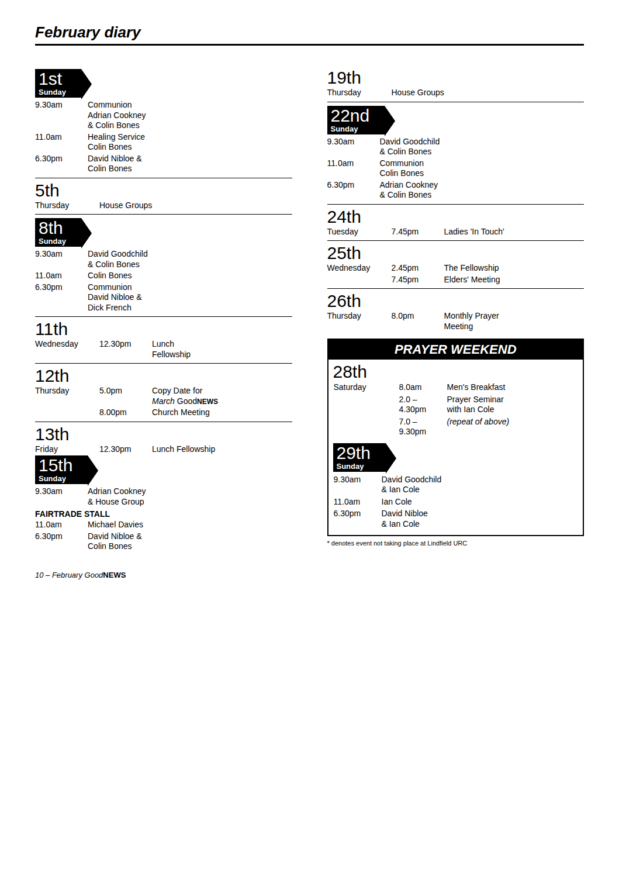February diary
1st Sunday
| 9.30am | Communion Adrian Cookney & Colin Bones |
| 11.0am | Healing Service Colin Bones |
| 6.30pm | David Nibloe & Colin Bones |
5th
| Thursday | House Groups |
8th Sunday
| 9.30am | David Goodchild & Colin Bones |
| 11.0am | Colin Bones |
| 6.30pm | Communion David Nibloe & Dick French |
11th
| Wednesday | 12.30pm | Lunch Fellowship |
12th
| Thursday | 5.0pm | Copy Date for March Good NEWS |
| | 8.00pm | Church Meeting |
13th
| Friday | 12.30pm | Lunch Fellowship |
15th Sunday
| 9.30am | Adrian Cookney & House Group |
FAIRTRADE STALL
| 11.0am | Michael Davies |
| 6.30pm | David Nibloe & Colin Bones |
10 – February GoodNEWS
19th
| Thursday | House Groups |
22nd Sunday
| 9.30am | David Goodchild & Colin Bones |
| 11.0am | Communion Colin Bones |
| 6.30pm | Adrian Cookney & Colin Bones |
24th
| Tuesday | 7.45pm | Ladies 'In Touch' |
25th
| Wednesday | 2.45pm | The Fellowship |
| | 7.45pm | Elders' Meeting |
26th
| Thursday | 8.0pm | Monthly Prayer Meeting |
PRAYER WEEKEND
28th
| Saturday | 8.0am | Men's Breakfast |
| | 2.0 – 4.30pm | Prayer Seminar with Ian Cole |
| | 7.0 – 9.30pm | (repeat of above) |
29th Sunday
| 9.30am | David Goodchild & Ian Cole |
| 11.0am | Ian Cole |
| 6.30pm | David Nibloe & Ian Cole |
* denotes event not taking place at Lindfield URC